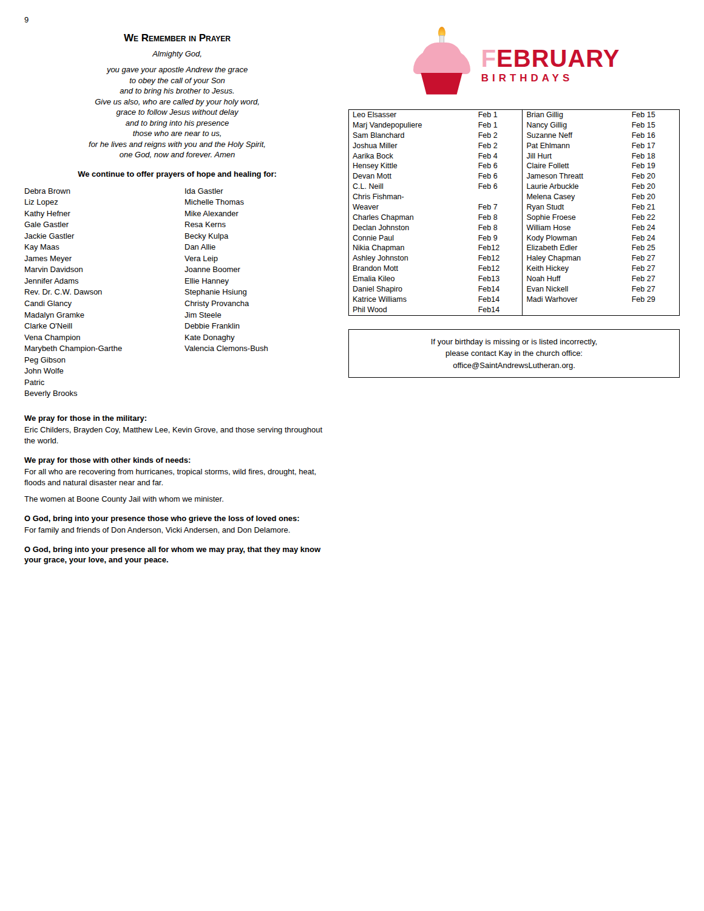9
We Remember in Prayer
Almighty God, you gave your apostle Andrew the grace
to obey the call of your Son
and to bring his brother to Jesus.
Give us also, who are called by your holy word,
grace to follow Jesus without delay
and to bring into his presence
those who are near to us,
for he lives and reigns with you and the Holy Spirit,
one God, now and forever. Amen
We continue to offer prayers of hope and healing for:
Debra Brown
Liz Lopez
Kathy Hefner
Gale Gastler
Jackie Gastler
Kay Maas
James Meyer
Marvin Davidson
Jennifer Adams
Rev. Dr. C.W. Dawson
Candi Glancy
Madalyn Gramke
Clarke O'Neill
Vena Champion
Marybeth Champion-Garthe
Peg Gibson
John Wolfe
Patric
Beverly Brooks
Ida Gastler
Michelle Thomas
Mike Alexander
Resa Kerns
Becky Kulpa
Dan Allie
Vera Leip
Joanne Boomer
Ellie Hanney
Stephanie Hsiung
Christy Provancha
Jim Steele
Debbie Franklin
Kate Donaghy
Valencia Clemons-Bush
We pray for those in the military:
Eric Childers, Brayden Coy, Matthew Lee, Kevin Grove, and those serving throughout the world.
We pray for those with other kinds of needs:
For all who are recovering from hurricanes, tropical storms, wild fires, drought, heat, floods and natural disaster near and far.
The women at Boone County Jail with whom we minister.
O God, bring into your presence those who grieve the loss of loved ones:
For family and friends of Don Anderson, Vicki Andersen, and Don Delamore.
O God, bring into your presence all for whom we may pray, that they may know your grace, your love, and your peace.
FEBRUARY
BIRTHDAYS
| Leo Elsasser | Feb 1 | Brian Gillig | Feb 15 |
| Marj Vandepopuliere | Feb 1 | Nancy Gillig | Feb 15 |
| Sam Blanchard | Feb 2 | Suzanne Neff | Feb 16 |
| Joshua Miller | Feb 2 | Pat Ehlmann | Feb 17 |
| Aarika Bock | Feb 4 | Jill Hurt | Feb 18 |
| Hensey Kittle | Feb 6 | Claire Follett | Feb 19 |
| Devan Mott | Feb 6 | Jameson Threatt | Feb 20 |
| C.L. Neill | Feb 6 | Laurie Arbuckle | Feb 20 |
| Chris Fishman- | | Melena Casey | Feb 20 |
| Weaver | Feb 7 | Ryan Studt | Feb 21 |
| Charles Chapman | Feb 8 | Sophie Froese | Feb 22 |
| Declan Johnston | Feb 8 | William Hose | Feb 24 |
| Connie Paul | Feb 9 | Kody Plowman | Feb 24 |
| Nikia Chapman | Feb12 | Elizabeth Edler | Feb 25 |
| Ashley Johnston | Feb12 | Haley Chapman | Feb 27 |
| Brandon Mott | Feb12 | Keith Hickey | Feb 27 |
| Emalia Kileo | Feb13 | Noah Huff | Feb 27 |
| Daniel Shapiro | Feb14 | Evan Nickell | Feb 27 |
| Katrice Williams | Feb14 | Madi Warhover | Feb 29 |
| Phil Wood | Feb14 | | |
If your birthday is missing or is listed incorrectly,
please contact Kay in the church office:
office@SaintAndrewsLutheran.org.